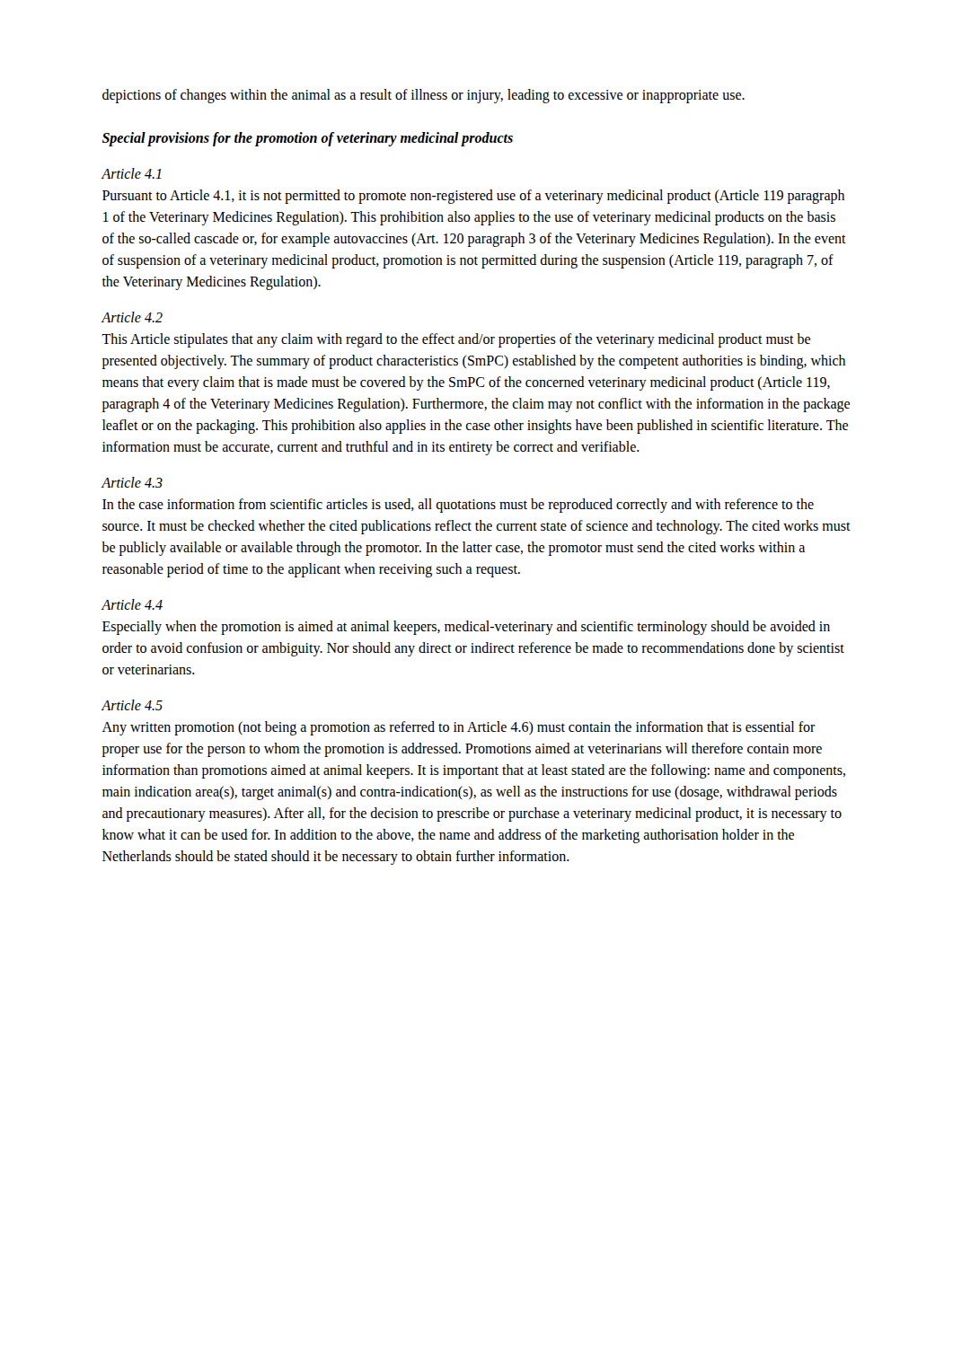depictions of changes within the animal as a result of illness or injury, leading to excessive or inappropriate use.
Special provisions for the promotion of veterinary medicinal products
Article 4.1
Pursuant to Article 4.1, it is not permitted to promote non-registered use of a veterinary medicinal product (Article 119 paragraph 1 of the Veterinary Medicines Regulation). This prohibition also applies to the use of veterinary medicinal products on the basis of the so-called cascade or, for example autovaccines (Art. 120 paragraph 3 of the Veterinary Medicines Regulation). In the event of suspension of a veterinary medicinal product, promotion is not permitted during the suspension (Article 119, paragraph 7, of the Veterinary Medicines Regulation).
Article 4.2
This Article stipulates that any claim with regard to the effect and/or properties of the veterinary medicinal product must be presented objectively. The summary of product characteristics (SmPC) established by the competent authorities is binding, which means that every claim that is made must be covered by the SmPC of the concerned veterinary medicinal product (Article 119, paragraph 4 of the Veterinary Medicines Regulation). Furthermore, the claim may not conflict with the information in the package leaflet or on the packaging. This prohibition also applies in the case other insights have been published in scientific literature. The information must be accurate, current and truthful and in its entirety be correct and verifiable.
Article 4.3
In the case information from scientific articles is used, all quotations must be reproduced correctly and with reference to the source. It must be checked whether the cited publications reflect the current state of science and technology. The cited works must be publicly available or available through the promotor. In the latter case, the promotor must send the cited works within a reasonable period of time to the applicant when receiving such a request.
Article 4.4
Especially when the promotion is aimed at animal keepers, medical-veterinary and scientific terminology should be avoided in order to avoid confusion or ambiguity. Nor should any direct or indirect reference be made to recommendations done by scientist or veterinarians.
Article 4.5
Any written promotion (not being a promotion as referred to in Article 4.6) must contain the information that is essential for proper use for the person to whom the promotion is addressed. Promotions aimed at veterinarians will therefore contain more information than promotions aimed at animal keepers. It is important that at least stated are the following: name and components, main indication area(s), target animal(s) and contra-indication(s), as well as the instructions for use (dosage, withdrawal periods and precautionary measures). After all, for the decision to prescribe or purchase a veterinary medicinal product, it is necessary to know what it can be used for. In addition to the above, the name and address of the marketing authorisation holder in the Netherlands should be stated should it be necessary to obtain further information.